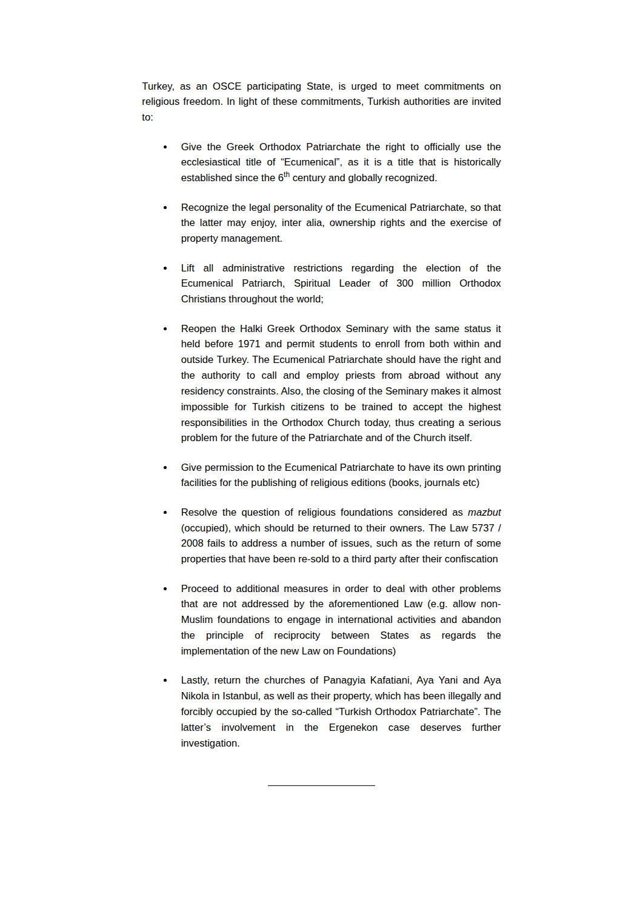Turkey, as an OSCE participating State, is urged to meet commitments on religious freedom. In light of these commitments, Turkish authorities are invited to:
Give the Greek Orthodox Patriarchate the right to officially use the ecclesiastical title of “Ecumenical”, as it is a title that is historically established since the 6th century and globally recognized.
Recognize the legal personality of the Ecumenical Patriarchate, so that the latter may enjoy, inter alia, ownership rights and the exercise of property management.
Lift all administrative restrictions regarding the election of the Ecumenical Patriarch, Spiritual Leader of 300 million Orthodox Christians throughout the world;
Reopen the Halki Greek Orthodox Seminary with the same status it held before 1971 and permit students to enroll from both within and outside Turkey. The Ecumenical Patriarchate should have the right and the authority to call and employ priests from abroad without any residency constraints. Also, the closing of the Seminary makes it almost impossible for Turkish citizens to be trained to accept the highest responsibilities in the Orthodox Church today, thus creating a serious problem for the future of the Patriarchate and of the Church itself.
Give permission to the Ecumenical Patriarchate to have its own printing facilities for the publishing of religious editions (books, journals etc)
Resolve the question of religious foundations considered as mazbut (occupied), which should be returned to their owners. The Law 5737 / 2008 fails to address a number of issues, such as the return of some properties that have been re-sold to a third party after their confiscation
Proceed to additional measures in order to deal with other problems that are not addressed by the aforementioned Law (e.g. allow non-Muslim foundations to engage in international activities and abandon the principle of reciprocity between States as regards the implementation of the new Law on Foundations)
Lastly, return the churches of Panagyia Kafatiani, Aya Yani and Aya Nikola in Istanbul, as well as their property, which has been illegally and forcibly occupied by the so-called “Turkish Orthodox Patriarchate”. The latter’s involvement in the Ergenekon case deserves further investigation.